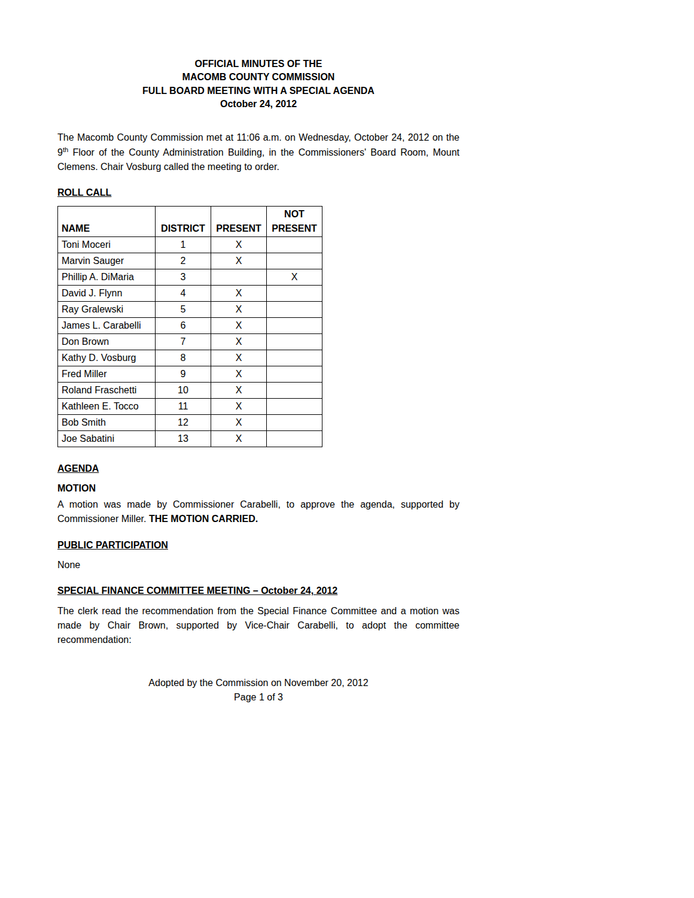OFFICIAL MINUTES OF THE
MACOMB COUNTY COMMISSION
FULL BOARD MEETING WITH A SPECIAL AGENDA
October 24, 2012
The Macomb County Commission met at 11:06 a.m. on Wednesday, October 24, 2012 on the 9th Floor of the County Administration Building, in the Commissioners' Board Room, Mount Clemens. Chair Vosburg called the meeting to order.
ROLL CALL
| NAME | DISTRICT | PRESENT | NOT PRESENT |
| --- | --- | --- | --- |
| Toni Moceri | 1 | X | |
| Marvin Sauger | 2 | X | |
| Phillip A. DiMaria | 3 | | X |
| David J. Flynn | 4 | X | |
| Ray Gralewski | 5 | X | |
| James L. Carabelli | 6 | X | |
| Don Brown | 7 | X | |
| Kathy D. Vosburg | 8 | X | |
| Fred Miller | 9 | X | |
| Roland Fraschetti | 10 | X | |
| Kathleen E. Tocco | 11 | X | |
| Bob Smith | 12 | X | |
| Joe Sabatini | 13 | X | |
AGENDA
MOTION
A motion was made by Commissioner Carabelli, to approve the agenda, supported by Commissioner Miller. THE MOTION CARRIED.
PUBLIC PARTICIPATION
None
SPECIAL FINANCE COMMITTEE MEETING – October 24, 2012
The clerk read the recommendation from the Special Finance Committee and a motion was made by Chair Brown, supported by Vice-Chair Carabelli, to adopt the committee recommendation:
Adopted by the Commission on November 20, 2012
Page 1 of 3